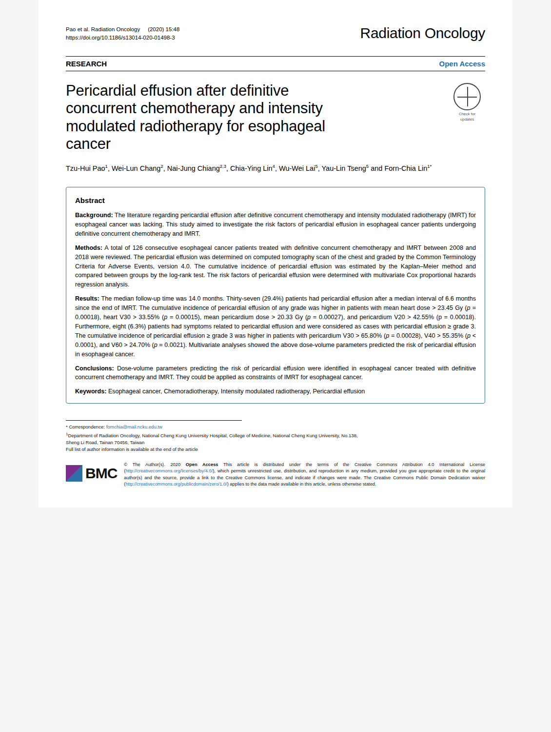Pao et al. Radiation Oncology (2020) 15:48
https://doi.org/10.1186/s13014-020-01498-3
Radiation Oncology
RESEARCH Open Access
Check for
updates
Pericardial effusion after definitive
concurrent chemotherapy and intensity
modulated radiotherapy for esophageal
cancer
Tzu-Hui Pao1, Wei-Lun Chang2, Nai-Jung Chiang2,3, Chia-Ying Lin4, Wu-Wei Lai5, Yau-Lin Tseng5 and Forn-Chia Lin1*
Abstract
Background: The literature regarding pericardial effusion after definitive concurrent chemotherapy and intensity modulated radiotherapy (IMRT) for esophageal cancer was lacking. This study aimed to investigate the risk factors of pericardial effusion in esophageal cancer patients undergoing definitive concurrent chemotherapy and IMRT.
Methods: A total of 126 consecutive esophageal cancer patients treated with definitive concurrent chemotherapy and IMRT between 2008 and 2018 were reviewed. The pericardial effusion was determined on computed tomography scan of the chest and graded by the Common Terminology Criteria for Adverse Events, version 4.0. The cumulative incidence of pericardial effusion was estimated by the Kaplan–Meier method and compared between groups by the log-rank test. The risk factors of pericardial effusion were determined with multivariate Cox proportional hazards regression analysis.
Results: The median follow-up time was 14.0 months. Thirty-seven (29.4%) patients had pericardial effusion after a median interval of 6.6 months since the end of IMRT. The cumulative incidence of pericardial effusion of any grade was higher in patients with mean heart dose > 23.45 Gy (p = 0.00018), heart V30 > 33.55% (p = 0.00015), mean pericardium dose > 20.33 Gy (p = 0.00027), and pericardium V20 > 42.55% (p = 0.00018). Furthermore, eight (6.3%) patients had symptoms related to pericardial effusion and were considered as cases with pericardial effusion ≥ grade 3. The cumulative incidence of pericardial effusion ≥ grade 3 was higher in patients with pericardium V30 > 65.80% (p = 0.00028), V40 > 55.35% (p < 0.0001), and V60 > 24.70% (p = 0.0021). Multivariate analyses showed the above dose-volume parameters predicted the risk of pericardial effusion in esophageal cancer.
Conclusions: Dose-volume parameters predicting the risk of pericardial effusion were identified in esophageal cancer treated with definitive concurrent chemotherapy and IMRT. They could be applied as constraints of IMRT for esophageal cancer.
Keywords: Esophageal cancer, Chemoradiotherapy, Intensity modulated radiotherapy, Pericardial effusion
* Correspondence: fornchia@mail.ncku.edu.tw
1Department of Radiation Oncology, National Cheng Kung University Hospital, College of Medicine, National Cheng Kung University, No.138,
Sheng Li Road, Tainan 70456, Taiwan
Full list of author information is available at the end of the article
BMC
© The Author(s). 2020 Open Access This article is distributed under the terms of the Creative Commons Attribution 4.0 International License (http://creativecommons.org/licenses/by/4.0/), which permits unrestricted use, distribution, and reproduction in any medium, provided you give appropriate credit to the original author(s) and the source, provide a link to the Creative Commons license, and indicate if changes were made. The Creative Commons Public Domain Dedication waiver (http://creativecommons.org/publicdomain/zero/1.0/) applies to the data made available in this article, unless otherwise stated.